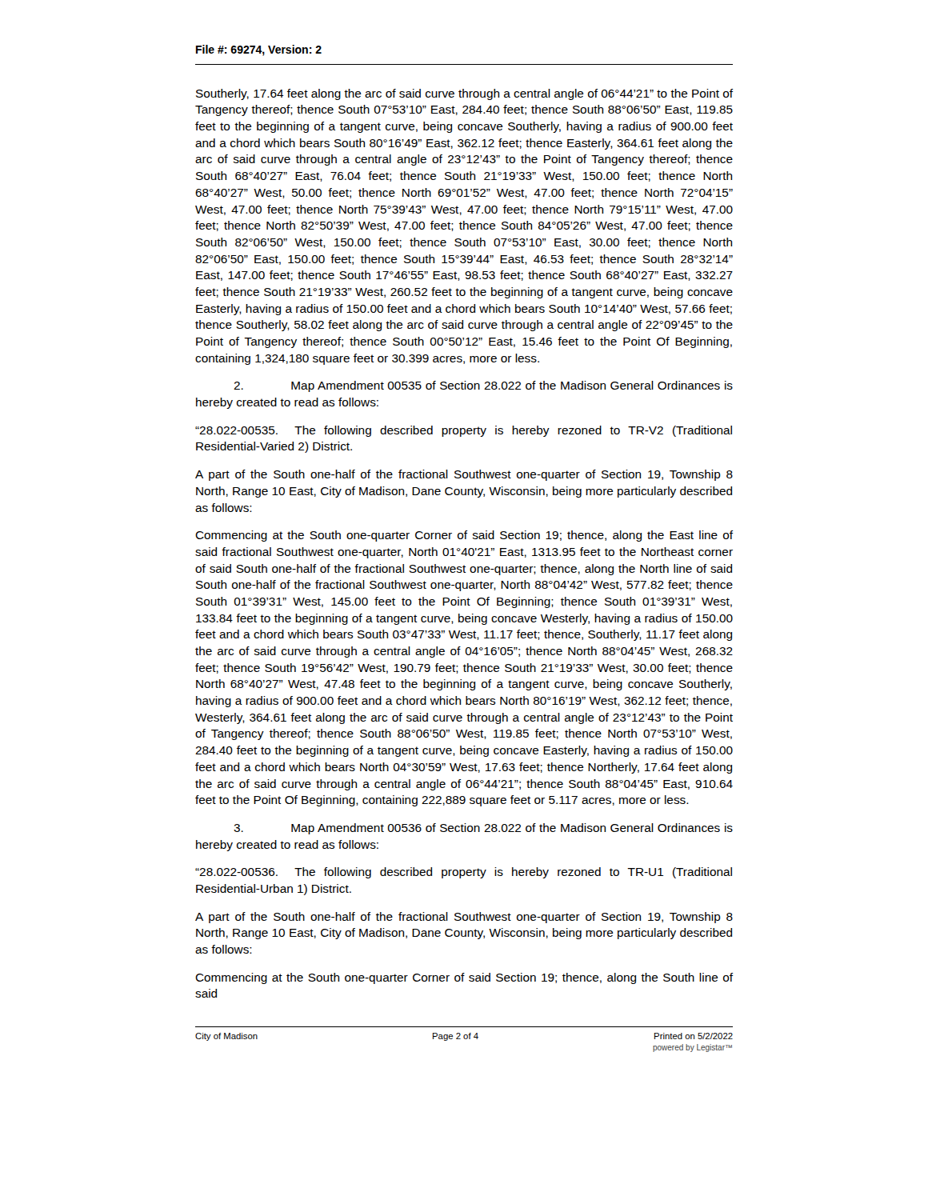File #: 69274, Version: 2
Southerly, 17.64 feet along the arc of said curve through a central angle of 06°44’21” to the Point of Tangency thereof; thence South 07°53’10” East, 284.40 feet; thence South 88°06’50” East, 119.85 feet to the beginning of a tangent curve, being concave Southerly, having a radius of 900.00 feet and a chord which bears South 80°16’49” East, 362.12 feet; thence Easterly, 364.61 feet along the arc of said curve through a central angle of 23°12’43” to the Point of Tangency thereof; thence South 68°40’27” East, 76.04 feet; thence South 21°19’33” West, 150.00 feet; thence North 68°40’27” West, 50.00 feet; thence North 69°01’52” West, 47.00 feet; thence North 72°04’15” West, 47.00 feet; thence North 75°39’43” West, 47.00 feet; thence North 79°15’11” West, 47.00 feet; thence North 82°50’39” West, 47.00 feet; thence South 84°05’26” West, 47.00 feet; thence South 82°06’50” West, 150.00 feet; thence South 07°53’10” East, 30.00 feet; thence North 82°06’50” East, 150.00 feet; thence South 15°39’44” East, 46.53 feet; thence South 28°32’14” East, 147.00 feet; thence South 17°46’55” East, 98.53 feet; thence South 68°40’27” East, 332.27 feet; thence South 21°19’33” West, 260.52 feet to the beginning of a tangent curve, being concave Easterly, having a radius of 150.00 feet and a chord which bears South 10°14’40” West, 57.66 feet; thence Southerly, 58.02 feet along the arc of said curve through a central angle of 22°09’45” to the Point of Tangency thereof; thence South 00°50’12” East, 15.46 feet to the Point Of Beginning, containing 1,324,180 square feet or 30.399 acres, more or less.
2. Map Amendment 00535 of Section 28.022 of the Madison General Ordinances is hereby created to read as follows:
“28.022-00535. The following described property is hereby rezoned to TR-V2 (Traditional Residential-Varied 2) District.
A part of the South one-half of the fractional Southwest one-quarter of Section 19, Township 8 North, Range 10 East, City of Madison, Dane County, Wisconsin, being more particularly described as follows:
Commencing at the South one-quarter Corner of said Section 19; thence, along the East line of said fractional Southwest one-quarter, North 01°40'21” East, 1313.95 feet to the Northeast corner of said South one-half of the fractional Southwest one-quarter; thence, along the North line of said South one-half of the fractional Southwest one-quarter, North 88°04’42” West, 577.82 feet; thence South 01°39’31” West, 145.00 feet to the Point Of Beginning; thence South 01°39’31” West, 133.84 feet to the beginning of a tangent curve, being concave Westerly, having a radius of 150.00 feet and a chord which bears South 03°47’33” West, 11.17 feet; thence, Southerly, 11.17 feet along the arc of said curve through a central angle of 04°16’05”; thence North 88°04’45” West, 268.32 feet; thence South 19°56’42” West, 190.79 feet; thence South 21°19’33” West, 30.00 feet; thence North 68°40’27” West, 47.48 feet to the beginning of a tangent curve, being concave Southerly, having a radius of 900.00 feet and a chord which bears North 80°16’19” West, 362.12 feet; thence, Westerly, 364.61 feet along the arc of said curve through a central angle of 23°12’43” to the Point of Tangency thereof; thence South 88°06’50” West, 119.85 feet; thence North 07°53’10” West, 284.40 feet to the beginning of a tangent curve, being concave Easterly, having a radius of 150.00 feet and a chord which bears North 04°30’59” West, 17.63 feet; thence Northerly, 17.64 feet along the arc of said curve through a central angle of 06°44’21”; thence South 88°04’45” East, 910.64 feet to the Point Of Beginning, containing 222,889 square feet or 5.117 acres, more or less.
3. Map Amendment 00536 of Section 28.022 of the Madison General Ordinances is hereby created to read as follows:
“28.022-00536. The following described property is hereby rezoned to TR-U1 (Traditional Residential-Urban 1) District.
A part of the South one-half of the fractional Southwest one-quarter of Section 19, Township 8 North, Range 10 East, City of Madison, Dane County, Wisconsin, being more particularly described as follows:
Commencing at the South one-quarter Corner of said Section 19; thence, along the South line of said
City of Madison
Page 2 of 4
Printed on 5/2/2022 powered by Legistar™